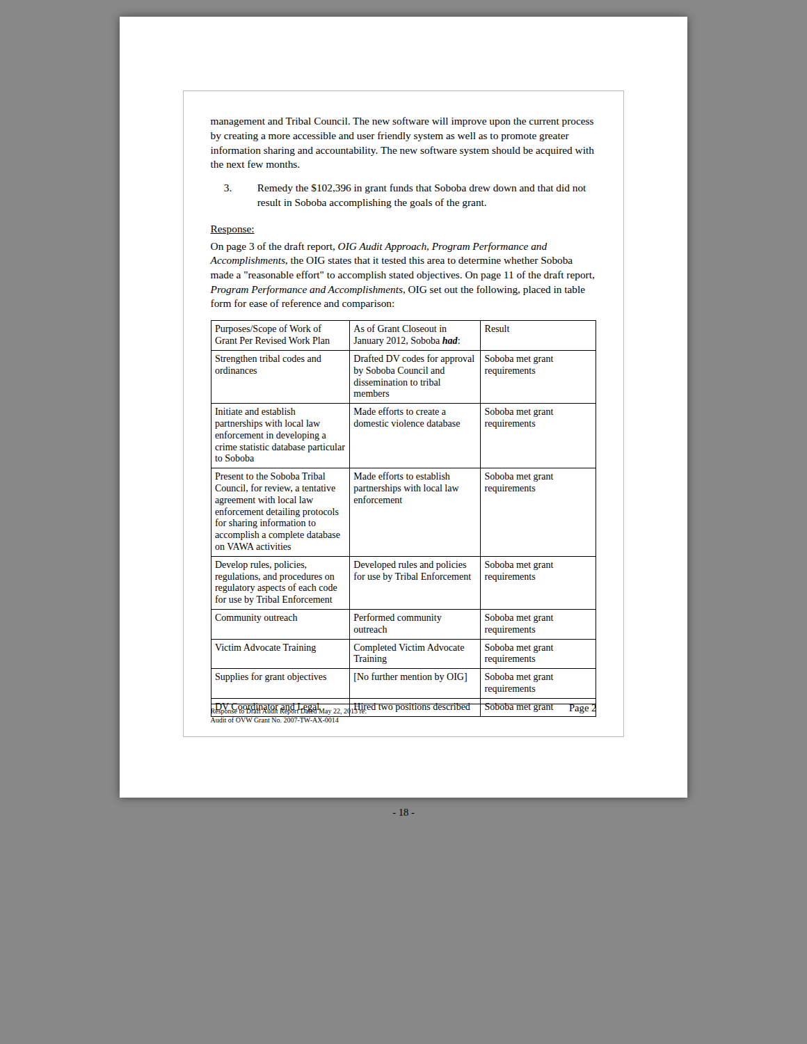management and Tribal Council. The new software will improve upon the current process by creating a more accessible and user friendly system as well as to promote greater information sharing and accountability. The new software system should be acquired with the next few months.
3. Remedy the $102,396 in grant funds that Soboba drew down and that did not result in Soboba accomplishing the goals of the grant.
Response:
On page 3 of the draft report, OIG Audit Approach, Program Performance and Accomplishments, the OIG states that it tested this area to determine whether Soboba made a "reasonable effort" to accomplish stated objectives. On page 11 of the draft report, Program Performance and Accomplishments, OIG set out the following, placed in table form for ease of reference and comparison:
| Purposes/Scope of Work of Grant Per Revised Work Plan | As of Grant Closeout in January 2012, Soboba had : | Result |
| Strengthen tribal codes and ordinances | Drafted DV codes for approval by Soboba Council and dissemination to tribal members | Soboba met grant requirements |
| Initiate and establish partnerships with local law enforcement in developing a crime statistic database particular to Soboba | Made efforts to create a domestic violence database | Soboba met grant requirements |
| Present to the Soboba Tribal Council, for review, a tentative agreement with local law enforcement detailing protocols for sharing information to accomplish a complete database on VAWA activities | Made efforts to establish partnerships with local law enforcement | Soboba met grant requirements |
| Develop rules, policies, regulations, and procedures on regulatory aspects of each code for use by Tribal Enforcement | Developed rules and policies for use by Tribal Enforcement | Soboba met grant requirements |
| Community outreach | Performed community outreach | Soboba met grant requirements |
| Victim Advocate Training | Completed Victim Advocate Training | Soboba met grant requirements |
| Supplies for grant objectives | [No further mention by OIG] | Soboba met grant requirements |
| DV Coordinator and Legal | Hired two positions described | Soboba met grant |
Response to Draft Audit Report Dated May 22, 2013 re:
Audit of OVW Grant No. 2007-TW-AX-0014
Page 2
- 18 -